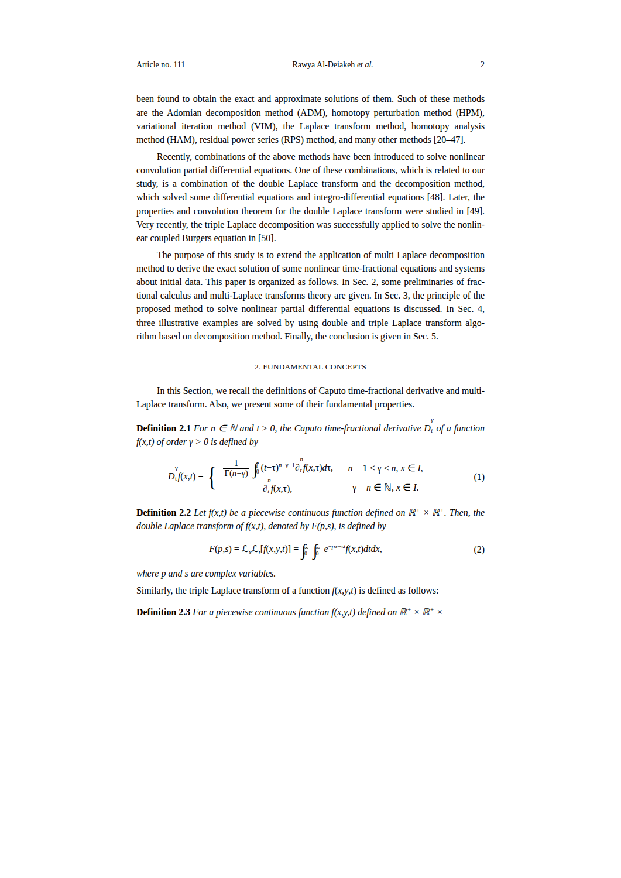Article no. 111
Rawya Al-Deiakeh et al.
2
been found to obtain the exact and approximate solutions of them. Such of these methods are the Adomian decomposition method (ADM), homotopy perturbation method (HPM), variational iteration method (VIM), the Laplace transform method, homotopy analysis method (HAM), residual power series (RPS) method, and many other methods [20–47].
Recently, combinations of the above methods have been introduced to solve nonlinear convolution partial differential equations. One of these combinations, which is related to our study, is a combination of the double Laplace transform and the decomposition method, which solved some differential equations and integro-differential equations [48]. Later, the properties and convolution theorem for the double Laplace transform were studied in [49]. Very recently, the triple Laplace decomposition was successfully applied to solve the nonlinear coupled Burgers equation in [50].
The purpose of this study is to extend the application of multi Laplace decomposition method to derive the exact solution of some nonlinear time-fractional equations and systems about initial data. This paper is organized as follows. In Sec. 2, some preliminaries of fractional calculus and multi-Laplace transforms theory are given. In Sec. 3, the principle of the proposed method to solve nonlinear partial differential equations is discussed. In Sec. 4, three illustrative examples are solved by using double and triple Laplace transform algorithm based on decomposition method. Finally, the conclusion is given in Sec. 5.
2. Fundamental concepts
In this Section, we recall the definitions of Caputo time-fractional derivative and multi-Laplace transform. Also, we present some of their fundamental properties.
Definition 2.1 For n ∈ ℕ and t ≥ 0, the Caputo time-fractional derivative Dγt of a function f(x,t) of order γ > 0 is defined by
Dγt f(x,t) = {
| 1 Γ( n −γ) ∫ t 0 ( t −τ) n −γ−1 ∂ n t f ( x ,τ) d τ, | n − 1 < γ ≤ n , x ∈ I , |
| ∂ n t f ( x ,τ), | γ = n ∈ ℕ, x ∈ I . |
(1)
Definition 2.2 Let f(x,t) be a piecewise continuous function defined on ℝ+ × ℝ+. Then, the double Laplace transform of f(x,t), denoted by F(p,s), is defined by
F(p,s) = ℒxℒt[f(x,y,t)] = ∫∞0 ∫∞0 e−px−stf(x,t)dtdx,
(2)
where p and s are complex variables.
Similarly, the triple Laplace transform of a function f(x,y,t) is defined as follows:
Definition 2.3 For a piecewise continuous function f(x,y,t) defined on ℝ+ × ℝ+ ×